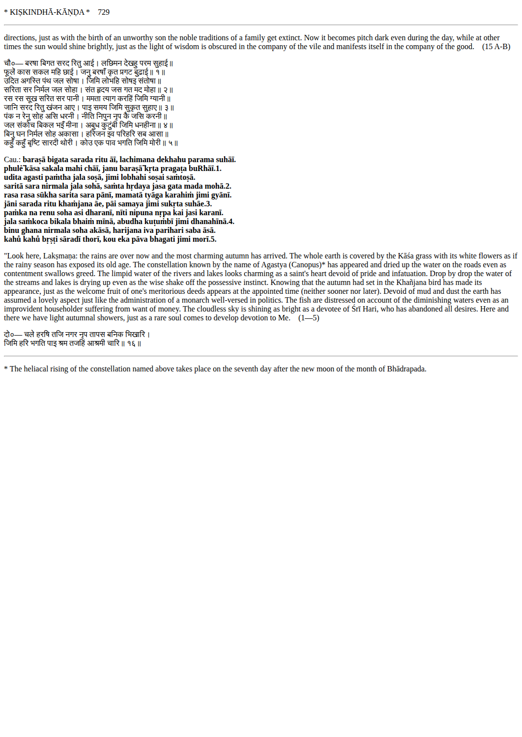* KIṢKINDHĀ-KĀṆḌA * 729
directions, just as with the birth of an unworthy son the noble traditions of a family get extinct. Now it becomes pitch dark even during the day, while at other times the sun would shine brightly, just as the light of wisdom is obscured in the company of the vile and manifests itself in the company of the good. (15 A-B)
चौ०— बरषा बिगत सरद रितु आई। लछिमन देखहु परम सुहाई॥
फूलें कास सकल महि छाई। जनु बरषाँ कृत प्रगट बुढ़ाई॥ १॥
उदित अगस्ति पंथ जल सोषा। जिमि लोभहि सोषइ संतोषा॥
सरिता सर निर्मल जल सोहा। संत हृदय जस गत मद मोहा॥ २॥
रस रस सूख सरित सर पानी। ममता त्याग करहिं जिमि ग्यानी॥
जानि सरद रितु खंजन आए। पाइ समय जिमि सुकृत सुहाए॥ ३॥
पंक न रेनु सोह असि धरनी। नीति निपुन नृप कै जसि करनी॥
जल संकोच बिकल भइँ मीना। अबुध कुटुंबी जिमि धनहीना॥ ४॥
बिनु घन निर्मल सोह अकासा। हरिजन इव परिहरि सब आसा॥
कहुँ कहुँ बृष्टि सारदी थोरी। कोउ एक पाव भगति जिमि मोरी॥ ५॥
Cau.: baraṣā bigata sarada ritu āī, lachimana dekhahu parama suhāī.
phulė̃ kāsa sakala mahi chāī, janu baraṣā̃ kṛta pragaṭa buRhāī.1.
udita agasti paṁtha jala soṣā, jimi lobhahi soṣai saṁtoṣā.
saritā sara nirmala jala sohā, saṁta hṛdaya jasa gata mada mohā.2.
rasa rasa sūkha sarita sara pānī, mamatā tyāga karahiṁ jimi gyānī.
jāni sarada ritu khaṁjana āe, pāi samaya jimi sukṛta suhāe.3.
paṁka na renu soha asi dharanī, nīti nipuna nṛpa kai jasi karanī.
jala saṁkoca bikala bhaiṁ mīnā, abudha kuṭuṁbī jimi dhanahīnā.4.
binu ghana nirmala soha akāsā, harijana iva parihari saba āsā.
kahů kahů bṛṣṭi sāradī thorī, kou eka pāva bhagati jimi morī.5.
"Look here, Lakṣmaṇa: the rains are over now and the most charming autumn has arrived. The whole earth is covered by the Kāśa grass with its white flowers as if the rainy season has exposed its old age. The constellation known by the name of Agastya (Canopus)* has appeared and dried up the water on the roads even as contentment swallows greed. The limpid water of the rivers and lakes looks charming as a saint's heart devoid of pride and infatuation. Drop by drop the water of the streams and lakes is drying up even as the wise shake off the possessive instinct. Knowing that the autumn had set in the Khañjana bird has made its appearance, just as the welcome fruit of one's meritorious deeds appears at the appointed time (neither sooner nor later). Devoid of mud and dust the earth has assumed a lovely aspect just like the administration of a monarch well-versed in politics. The fish are distressed on account of the diminishing waters even as an improvident householder suffering from want of money. The cloudless sky is shining as bright as a devotee of Śrī Hari, who has abandoned all desires. Here and there we have light autumnal showers, just as a rare soul comes to develop devotion to Me. (1—5)
दो०— चले हरषि तजि नगर नृप तापस बनिक भिखारि।
जिमि हरि भगति पाइ श्रम तजहिं आश्रमी चारि॥ १६॥
* The heliacal rising of the constellation named above takes place on the seventh day after the new moon of the month of Bhādrapada.